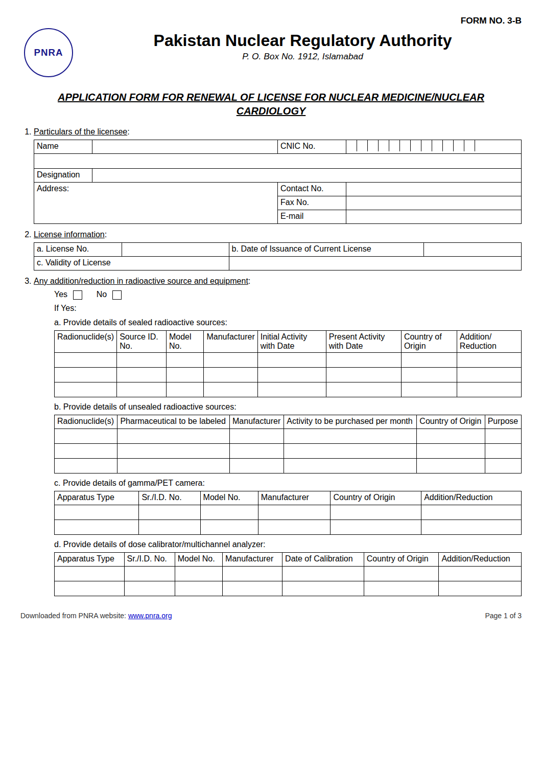FORM NO. 3-B
PNRA
Pakistan Nuclear Regulatory Authority
P. O. Box No. 1912, Islamabad
APPLICATION FORM FOR RENEWAL OF LICENSE FOR NUCLEAR MEDICINE/NUCLEAR CARDIOLOGY
Particulars of the licensee:
| Name | | CNIC No. | |
| Designation | |
| Address: | Contact No. | |
| Fax No. | |
| E-mail | |
License information:
| a. License No. | | b. Date of Issuance of Current License | |
| c. Validity of License | |
Any addition/reduction in radioactive source and equipment:
Yes No
If Yes:
a. Provide details of sealed radioactive sources:
| Radionuclide(s) | Source ID. No. | Model No. | Manufacturer | Initial Activity with Date | Present Activity with Date | Country of Origin | Addition/ Reduction |
| --- | --- | --- | --- | --- | --- | --- | --- |
b. Provide details of unsealed radioactive sources:
| Radionuclide(s) | Pharmaceutical to be labeled | Manufacturer | Activity to be purchased per month | Country of Origin | Purpose |
| --- | --- | --- | --- | --- | --- |
c. Provide details of gamma/PET camera:
| Apparatus Type | Sr./I.D. No. | Model No. | Manufacturer | Country of Origin | Addition/Reduction |
| --- | --- | --- | --- | --- | --- |
d. Provide details of dose calibrator/multichannel analyzer:
| Apparatus Type | Sr./I.D. No. | Model No. | Manufacturer | Date of Calibration | Country of Origin | Addition/Reduction |
| --- | --- | --- | --- | --- | --- | --- |
Downloaded from PNRA website: www.pnra.org
Page 1 of 3